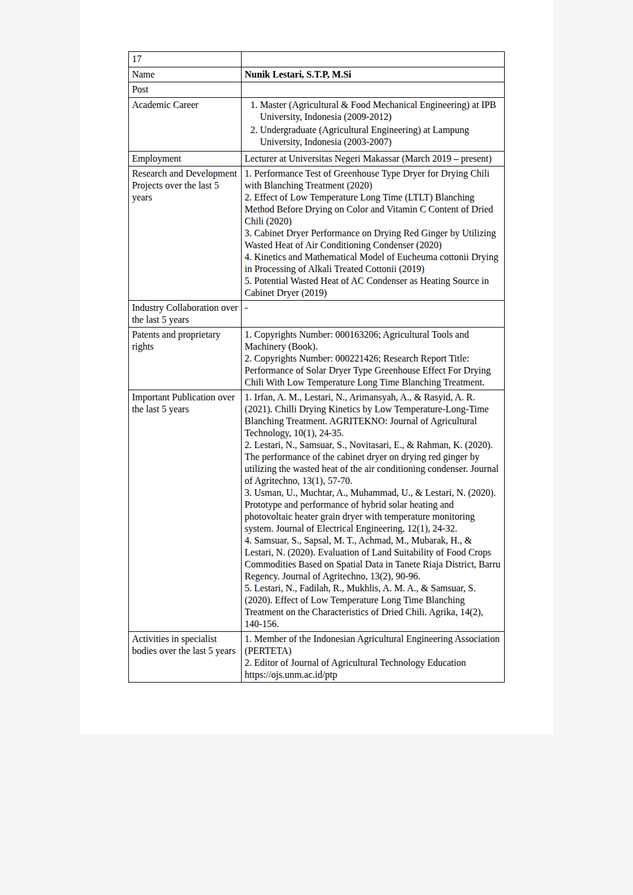| 17 | |
| Name | Nunik Lestari, S.T.P, M.Si |
| Post | |
| Academic Career | Master (Agricultural & Food Mechanical Engineering) at IPB University, Indonesia (2009-2012) Undergraduate (Agricultural Engineering) at Lampung University, Indonesia (2003-2007) |
| Employment | Lecturer at Universitas Negeri Makassar (March 2019 – present) |
| Research and Development Projects over the last 5 years | 1. Performance Test of Greenhouse Type Dryer for Drying Chili with Blanching Treatment (2020) 2. Effect of Low Temperature Long Time (LTLT) Blanching Method Before Drying on Color and Vitamin C Content of Dried Chili (2020) 3. Cabinet Dryer Performance on Drying Red Ginger by Utilizing Wasted Heat of Air Conditioning Condenser (2020) 4. Kinetics and Mathematical Model of Eucheuma cottonii Drying in Processing of Alkali Treated Cottonii (2019) 5. Potential Wasted Heat of AC Condenser as Heating Source in Cabinet Dryer (2019) |
| Industry Collaboration over the last 5 years | - |
| Patents and proprietary rights | 1. Copyrights Number: 000163206; Agricultural Tools and Machinery (Book). 2. Copyrights Number: 000221426; Research Report Title: Performance of Solar Dryer Type Greenhouse Effect For Drying Chili With Low Temperature Long Time Blanching Treatment. |
| Important Publication over the last 5 years | 1. Irfan, A. M., Lestari, N., Arimansyah, A., & Rasyid, A. R. (2021). Chilli Drying Kinetics by Low Temperature-Long-Time Blanching Treatment. AGRITEKNO: Journal of Agricultural Technology, 10(1), 24-35. 2. Lestari, N., Samsuar, S., Novitasari, E., & Rahman, K. (2020). The performance of the cabinet dryer on drying red ginger by utilizing the wasted heat of the air conditioning condenser. Journal of Agritechno, 13(1), 57-70. 3. Usman, U., Muchtar, A., Muhammad, U., & Lestari, N. (2020). Prototype and performance of hybrid solar heating and photovoltaic heater grain dryer with temperature monitoring system. Journal of Electrical Engineering, 12(1), 24-32. 4. Samsuar, S., Sapsal, M. T., Achmad, M., Mubarak, H., & Lestari, N. (2020). Evaluation of Land Suitability of Food Crops Commodities Based on Spatial Data in Tanete Riaja District, Barru Regency. Journal of Agritechno, 13(2), 90-96. 5. Lestari, N., Fadilah, R., Mukhlis, A. M. A., & Samsuar, S. (2020). Effect of Low Temperature Long Time Blanching Treatment on the Characteristics of Dried Chili. Agrika, 14(2), 140-156. |
| Activities in specialist bodies over the last 5 years | 1. Member of the Indonesian Agricultural Engineering Association (PERTETA) 2. Editor of Journal of Agricultural Technology Education https://ojs.unm.ac.id/ptp |